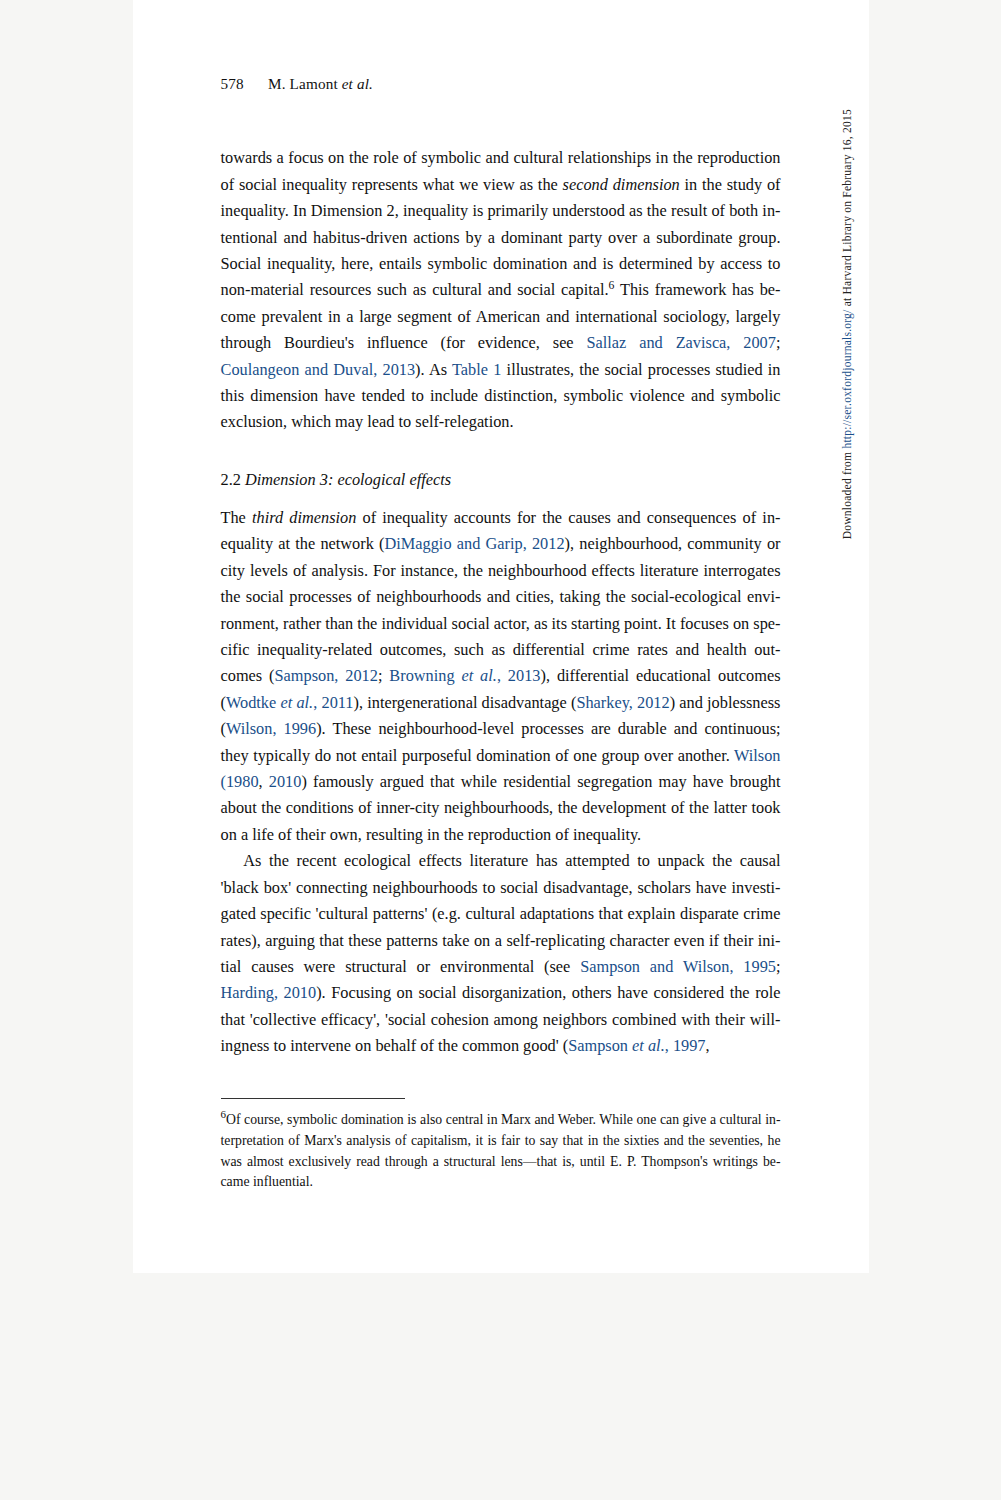Downloaded from http://ser.oxfordjournals.org/ at Harvard Library on February 16, 2015
578 M. Lamont et al.
towards a focus on the role of symbolic and cultural relationships in the reproduction of social inequality represents what we view as the second dimension in the study of inequality. In Dimension 2, inequality is primarily understood as the result of both intentional and habitus-driven actions by a dominant party over a subordinate group. Social inequality, here, entails symbolic domination and is determined by access to non-material resources such as cultural and social capital.6 This framework has become prevalent in a large segment of American and international sociology, largely through Bourdieu's influence (for evidence, see Sallaz and Zavisca, 2007; Coulangeon and Duval, 2013). As Table 1 illustrates, the social processes studied in this dimension have tended to include distinction, symbolic violence and symbolic exclusion, which may lead to self-relegation.
2.2 Dimension 3: ecological effects
The third dimension of inequality accounts for the causes and consequences of inequality at the network (DiMaggio and Garip, 2012), neighbourhood, community or city levels of analysis. For instance, the neighbourhood effects literature interrogates the social processes of neighbourhoods and cities, taking the social-ecological environment, rather than the individual social actor, as its starting point. It focuses on specific inequality-related outcomes, such as differential crime rates and health outcomes (Sampson, 2012; Browning et al., 2013), differential educational outcomes (Wodtke et al., 2011), intergenerational disadvantage (Sharkey, 2012) and joblessness (Wilson, 1996). These neighbourhood-level processes are durable and continuous; they typically do not entail purposeful domination of one group over another. Wilson (1980, 2010) famously argued that while residential segregation may have brought about the conditions of inner-city neighbourhoods, the development of the latter took on a life of their own, resulting in the reproduction of inequality.
As the recent ecological effects literature has attempted to unpack the causal 'black box' connecting neighbourhoods to social disadvantage, scholars have investigated specific 'cultural patterns' (e.g. cultural adaptations that explain disparate crime rates), arguing that these patterns take on a self-replicating character even if their initial causes were structural or environmental (see Sampson and Wilson, 1995; Harding, 2010). Focusing on social disorganization, others have considered the role that 'collective efficacy', 'social cohesion among neighbors combined with their willingness to intervene on behalf of the common good' (Sampson et al., 1997,
6Of course, symbolic domination is also central in Marx and Weber. While one can give a cultural interpretation of Marx's analysis of capitalism, it is fair to say that in the sixties and the seventies, he was almost exclusively read through a structural lens—that is, until E. P. Thompson's writings became influential.